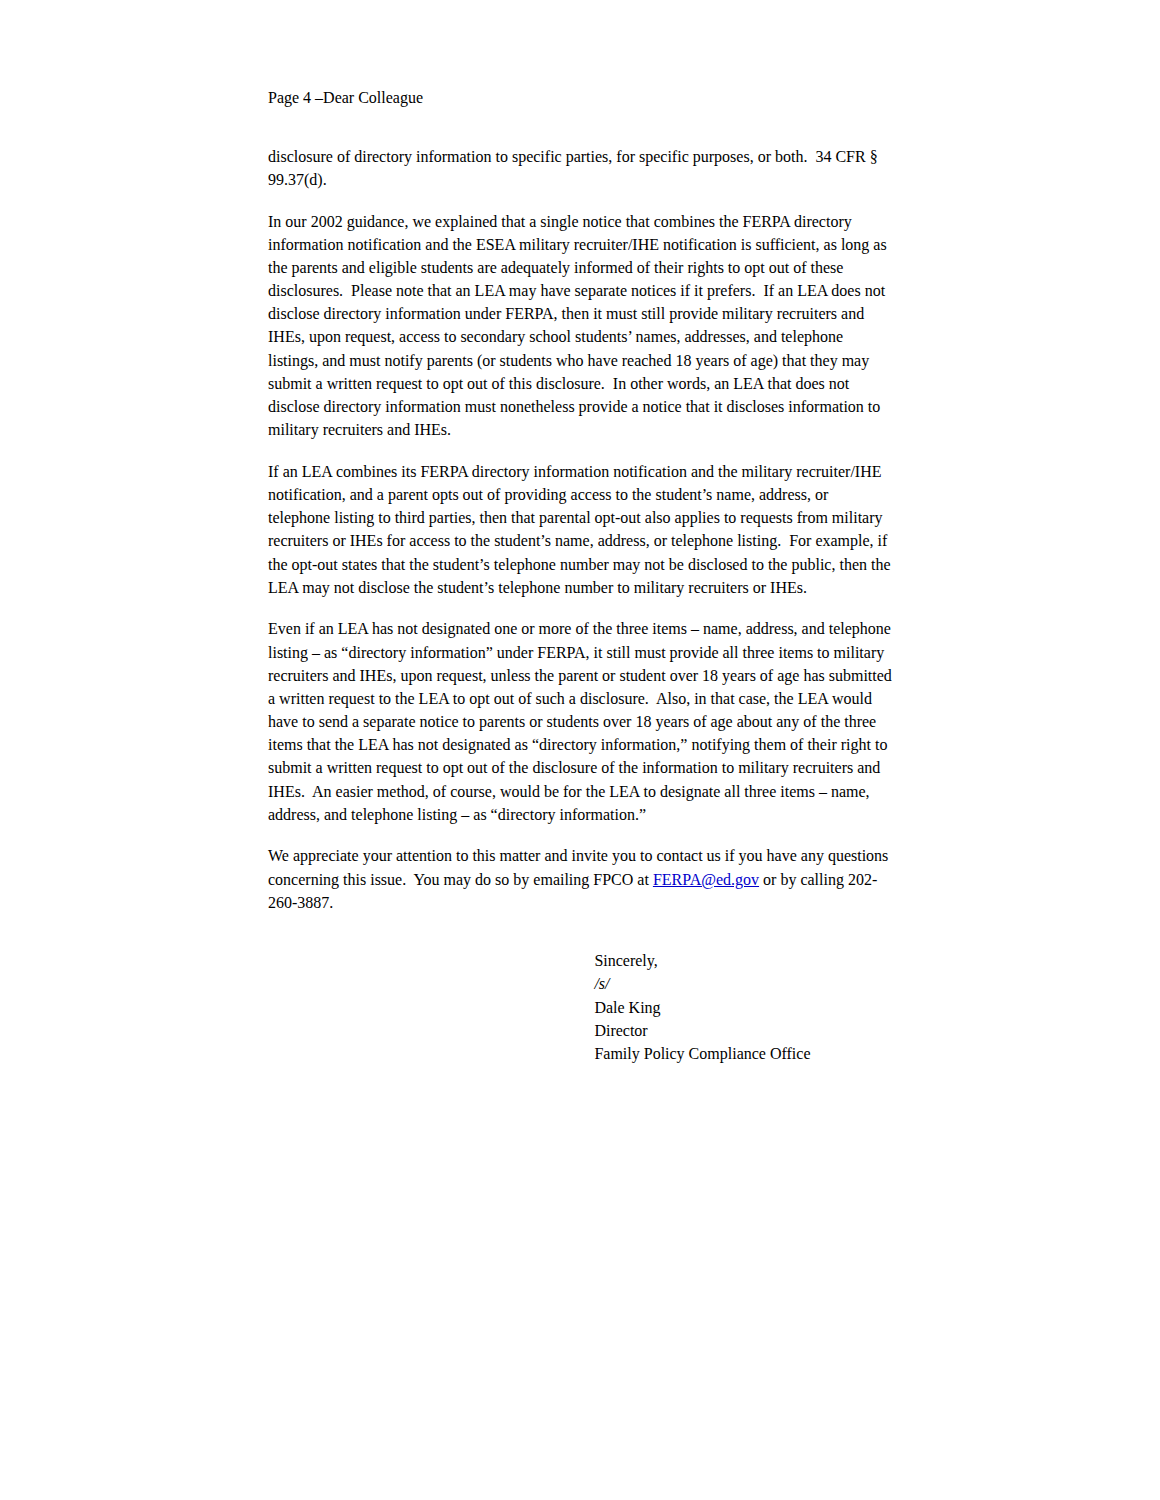Page 4 –Dear Colleague
disclosure of directory information to specific parties, for specific purposes, or both. 34 CFR § 99.37(d).
In our 2002 guidance, we explained that a single notice that combines the FERPA directory information notification and the ESEA military recruiter/IHE notification is sufficient, as long as the parents and eligible students are adequately informed of their rights to opt out of these disclosures. Please note that an LEA may have separate notices if it prefers. If an LEA does not disclose directory information under FERPA, then it must still provide military recruiters and IHEs, upon request, access to secondary school students’ names, addresses, and telephone listings, and must notify parents (or students who have reached 18 years of age) that they may submit a written request to opt out of this disclosure. In other words, an LEA that does not disclose directory information must nonetheless provide a notice that it discloses information to military recruiters and IHEs.
If an LEA combines its FERPA directory information notification and the military recruiter/IHE notification, and a parent opts out of providing access to the student’s name, address, or telephone listing to third parties, then that parental opt-out also applies to requests from military recruiters or IHEs for access to the student’s name, address, or telephone listing. For example, if the opt-out states that the student’s telephone number may not be disclosed to the public, then the LEA may not disclose the student’s telephone number to military recruiters or IHEs.
Even if an LEA has not designated one or more of the three items – name, address, and telephone listing – as “directory information” under FERPA, it still must provide all three items to military recruiters and IHEs, upon request, unless the parent or student over 18 years of age has submitted a written request to the LEA to opt out of such a disclosure. Also, in that case, the LEA would have to send a separate notice to parents or students over 18 years of age about any of the three items that the LEA has not designated as “directory information,” notifying them of their right to submit a written request to opt out of the disclosure of the information to military recruiters and IHEs. An easier method, of course, would be for the LEA to designate all three items – name, address, and telephone listing – as “directory information.”
We appreciate your attention to this matter and invite you to contact us if you have any questions concerning this issue. You may do so by emailing FPCO at FERPA@ed.gov or by calling 202-260-3887.
Sincerely,
/s/
Dale King
Director
Family Policy Compliance Office